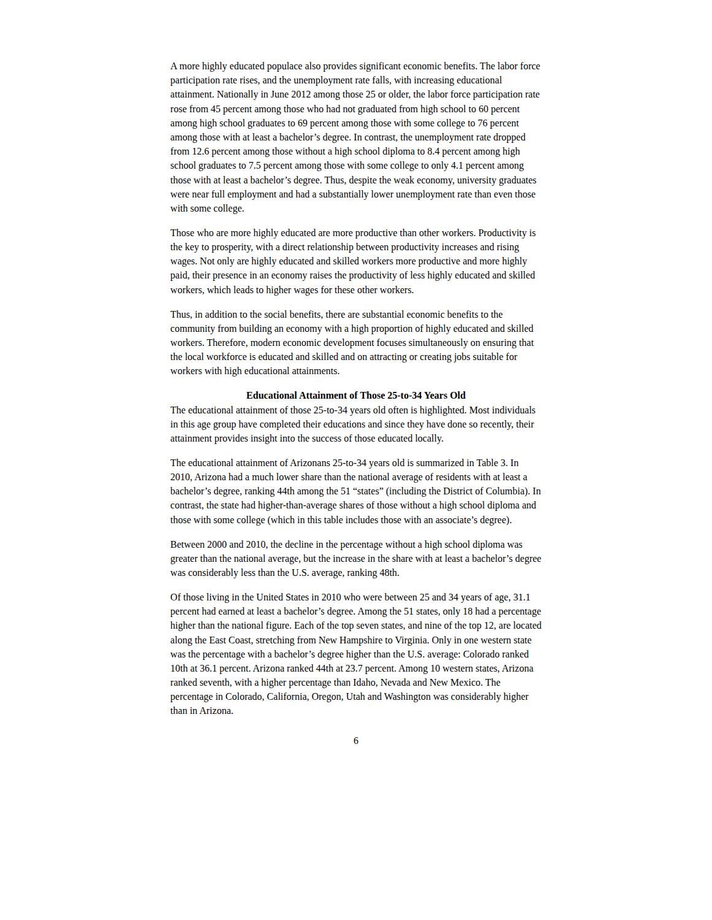A more highly educated populace also provides significant economic benefits. The labor force participation rate rises, and the unemployment rate falls, with increasing educational attainment. Nationally in June 2012 among those 25 or older, the labor force participation rate rose from 45 percent among those who had not graduated from high school to 60 percent among high school graduates to 69 percent among those with some college to 76 percent among those with at least a bachelor’s degree. In contrast, the unemployment rate dropped from 12.6 percent among those without a high school diploma to 8.4 percent among high school graduates to 7.5 percent among those with some college to only 4.1 percent among those with at least a bachelor’s degree. Thus, despite the weak economy, university graduates were near full employment and had a substantially lower unemployment rate than even those with some college.
Those who are more highly educated are more productive than other workers. Productivity is the key to prosperity, with a direct relationship between productivity increases and rising wages. Not only are highly educated and skilled workers more productive and more highly paid, their presence in an economy raises the productivity of less highly educated and skilled workers, which leads to higher wages for these other workers.
Thus, in addition to the social benefits, there are substantial economic benefits to the community from building an economy with a high proportion of highly educated and skilled workers. Therefore, modern economic development focuses simultaneously on ensuring that the local workforce is educated and skilled and on attracting or creating jobs suitable for workers with high educational attainments.
Educational Attainment of Those 25-to-34 Years Old
The educational attainment of those 25-to-34 years old often is highlighted. Most individuals in this age group have completed their educations and since they have done so recently, their attainment provides insight into the success of those educated locally.
The educational attainment of Arizonans 25-to-34 years old is summarized in Table 3. In 2010, Arizona had a much lower share than the national average of residents with at least a bachelor’s degree, ranking 44th among the 51 “states” (including the District of Columbia). In contrast, the state had higher-than-average shares of those without a high school diploma and those with some college (which in this table includes those with an associate’s degree).
Between 2000 and 2010, the decline in the percentage without a high school diploma was greater than the national average, but the increase in the share with at least a bachelor’s degree was considerably less than the U.S. average, ranking 48th.
Of those living in the United States in 2010 who were between 25 and 34 years of age, 31.1 percent had earned at least a bachelor’s degree. Among the 51 states, only 18 had a percentage higher than the national figure. Each of the top seven states, and nine of the top 12, are located along the East Coast, stretching from New Hampshire to Virginia. Only in one western state was the percentage with a bachelor’s degree higher than the U.S. average: Colorado ranked 10th at 36.1 percent. Arizona ranked 44th at 23.7 percent. Among 10 western states, Arizona ranked seventh, with a higher percentage than Idaho, Nevada and New Mexico. The percentage in Colorado, California, Oregon, Utah and Washington was considerably higher than in Arizona.
6